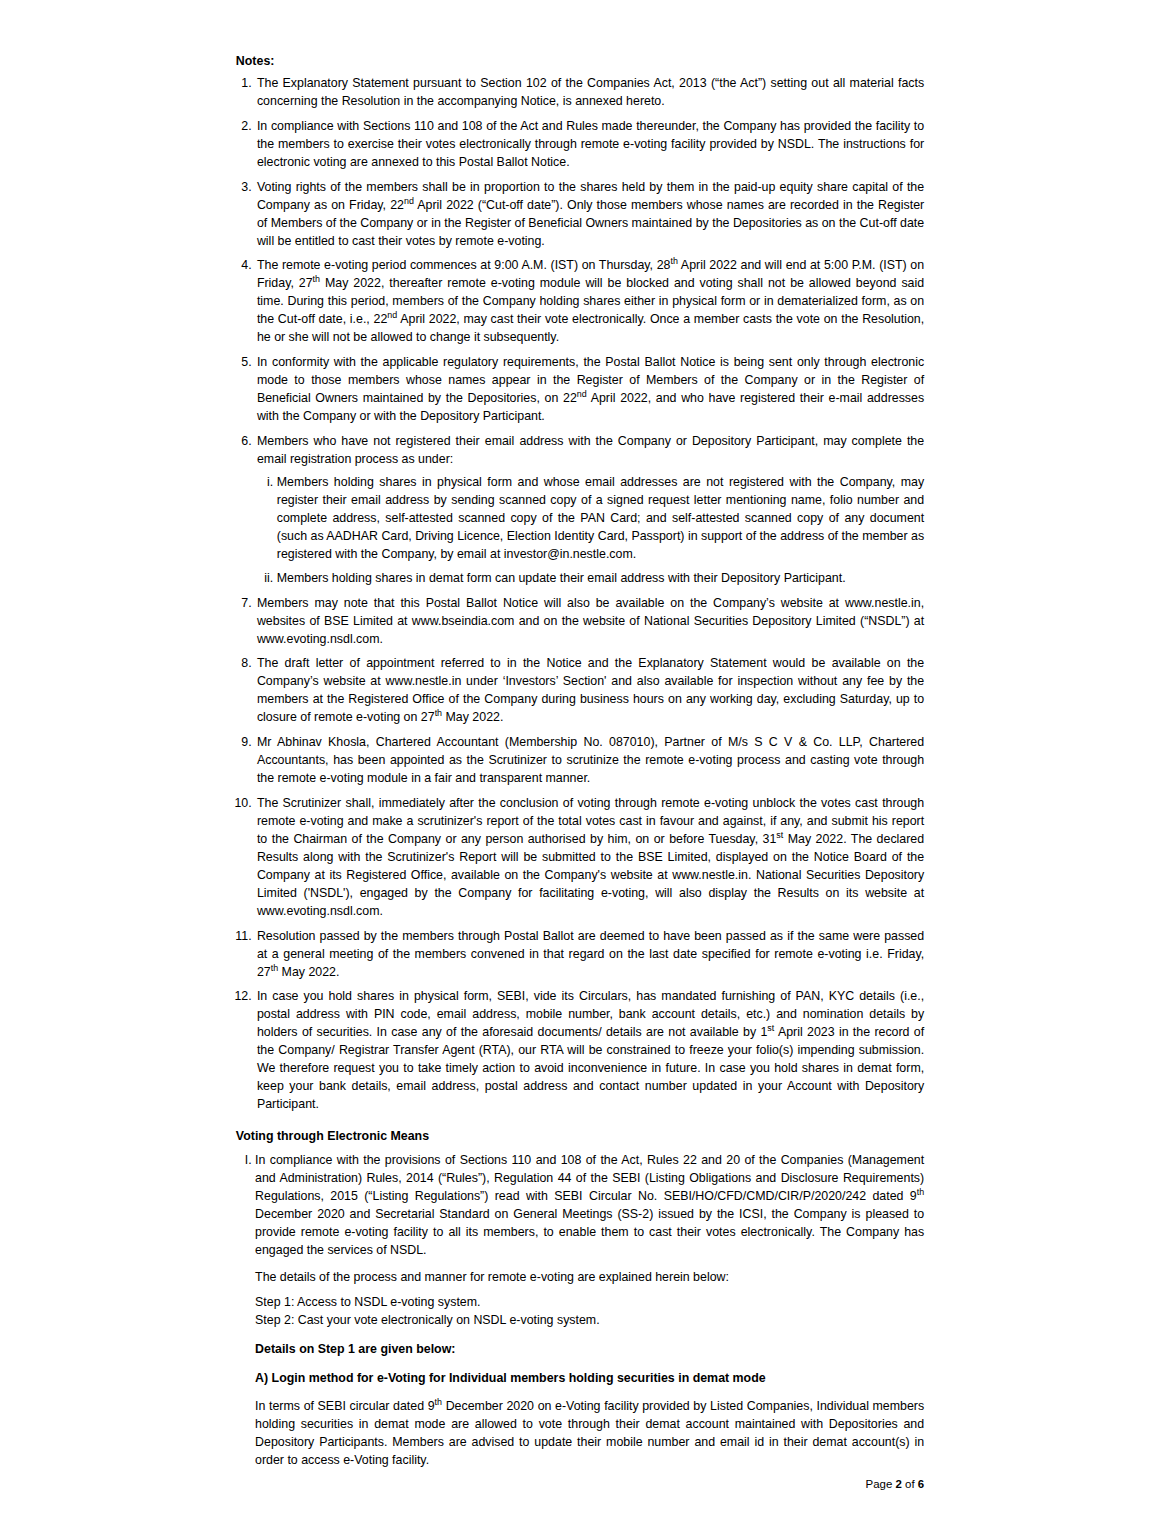Notes:
The Explanatory Statement pursuant to Section 102 of the Companies Act, 2013 (“the Act”) setting out all material facts concerning the Resolution in the accompanying Notice, is annexed hereto.
In compliance with Sections 110 and 108 of the Act and Rules made thereunder, the Company has provided the facility to the members to exercise their votes electronically through remote e-voting facility provided by NSDL. The instructions for electronic voting are annexed to this Postal Ballot Notice.
Voting rights of the members shall be in proportion to the shares held by them in the paid-up equity share capital of the Company as on Friday, 22nd April 2022 (“Cut-off date”). Only those members whose names are recorded in the Register of Members of the Company or in the Register of Beneficial Owners maintained by the Depositories as on the Cut-off date will be entitled to cast their votes by remote e-voting.
The remote e-voting period commences at 9:00 A.M. (IST) on Thursday, 28th April 2022 and will end at 5:00 P.M. (IST) on Friday, 27th May 2022, thereafter remote e-voting module will be blocked and voting shall not be allowed beyond said time. During this period, members of the Company holding shares either in physical form or in dematerialized form, as on the Cut-off date, i.e., 22nd April 2022, may cast their vote electronically. Once a member casts the vote on the Resolution, he or she will not be allowed to change it subsequently.
In conformity with the applicable regulatory requirements, the Postal Ballot Notice is being sent only through electronic mode to those members whose names appear in the Register of Members of the Company or in the Register of Beneficial Owners maintained by the Depositories, on 22nd April 2022, and who have registered their e-mail addresses with the Company or with the Depository Participant.
Members who have not registered their email address with the Company or Depository Participant, may complete the email registration process as under:
Members holding shares in physical form and whose email addresses are not registered with the Company, may register their email address by sending scanned copy of a signed request letter mentioning name, folio number and complete address, self-attested scanned copy of the PAN Card; and self-attested scanned copy of any document (such as AADHAR Card, Driving Licence, Election Identity Card, Passport) in support of the address of the member as registered with the Company, by email at investor@in.nestle.com.
Members holding shares in demat form can update their email address with their Depository Participant.
Members may note that this Postal Ballot Notice will also be available on the Company’s website at www.nestle.in, websites of BSE Limited at www.bseindia.com and on the website of National Securities Depository Limited (“NSDL”) at www.evoting.nsdl.com.
The draft letter of appointment referred to in the Notice and the Explanatory Statement would be available on the Company’s website at www.nestle.in under ‘Investors’ Section' and also available for inspection without any fee by the members at the Registered Office of the Company during business hours on any working day, excluding Saturday, up to closure of remote e-voting on 27th May 2022.
Mr Abhinav Khosla, Chartered Accountant (Membership No. 087010), Partner of M/s S C V & Co. LLP, Chartered Accountants, has been appointed as the Scrutinizer to scrutinize the remote e-voting process and casting vote through the remote e-voting module in a fair and transparent manner.
The Scrutinizer shall, immediately after the conclusion of voting through remote e-voting unblock the votes cast through remote e-voting and make a scrutinizer's report of the total votes cast in favour and against, if any, and submit his report to the Chairman of the Company or any person authorised by him, on or before Tuesday, 31st May 2022. The declared Results along with the Scrutinizer's Report will be submitted to the BSE Limited, displayed on the Notice Board of the Company at its Registered Office, available on the Company's website at www.nestle.in. National Securities Depository Limited ('NSDL'), engaged by the Company for facilitating e-voting, will also display the Results on its website at www.evoting.nsdl.com.
Resolution passed by the members through Postal Ballot are deemed to have been passed as if the same were passed at a general meeting of the members convened in that regard on the last date specified for remote e-voting i.e. Friday, 27th May 2022.
In case you hold shares in physical form, SEBI, vide its Circulars, has mandated furnishing of PAN, KYC details (i.e., postal address with PIN code, email address, mobile number, bank account details, etc.) and nomination details by holders of securities. In case any of the aforesaid documents/ details are not available by 1st April 2023 in the record of the Company/ Registrar Transfer Agent (RTA), our RTA will be constrained to freeze your folio(s) impending submission. We therefore request you to take timely action to avoid inconvenience in future. In case you hold shares in demat form, keep your bank details, email address, postal address and contact number updated in your Account with Depository Participant.
Voting through Electronic Means
In compliance with the provisions of Sections 110 and 108 of the Act, Rules 22 and 20 of the Companies (Management and Administration) Rules, 2014 (“Rules”), Regulation 44 of the SEBI (Listing Obligations and Disclosure Requirements) Regulations, 2015 (“Listing Regulations”) read with SEBI Circular No. SEBI/HO/CFD/CMD/CIR/P/2020/242 dated 9th December 2020 and Secretarial Standard on General Meetings (SS-2) issued by the ICSI, the Company is pleased to provide remote e‑voting facility to all its members, to enable them to cast their votes electronically. The Company has engaged the services of NSDL.
The details of the process and manner for remote e-voting are explained herein below:
Step 1: Access to NSDL e-voting system.
Step 2: Cast your vote electronically on NSDL e-voting system.
Details on Step 1 are given below:
A) Login method for e-Voting for Individual members holding securities in demat mode
In terms of SEBI circular dated 9th December 2020 on e-Voting facility provided by Listed Companies, Individual members holding securities in demat mode are allowed to vote through their demat account maintained with Depositories and Depository Participants. Members are advised to update their mobile number and email id in their demat account(s) in order to access e-Voting facility.
Page 2 of 6